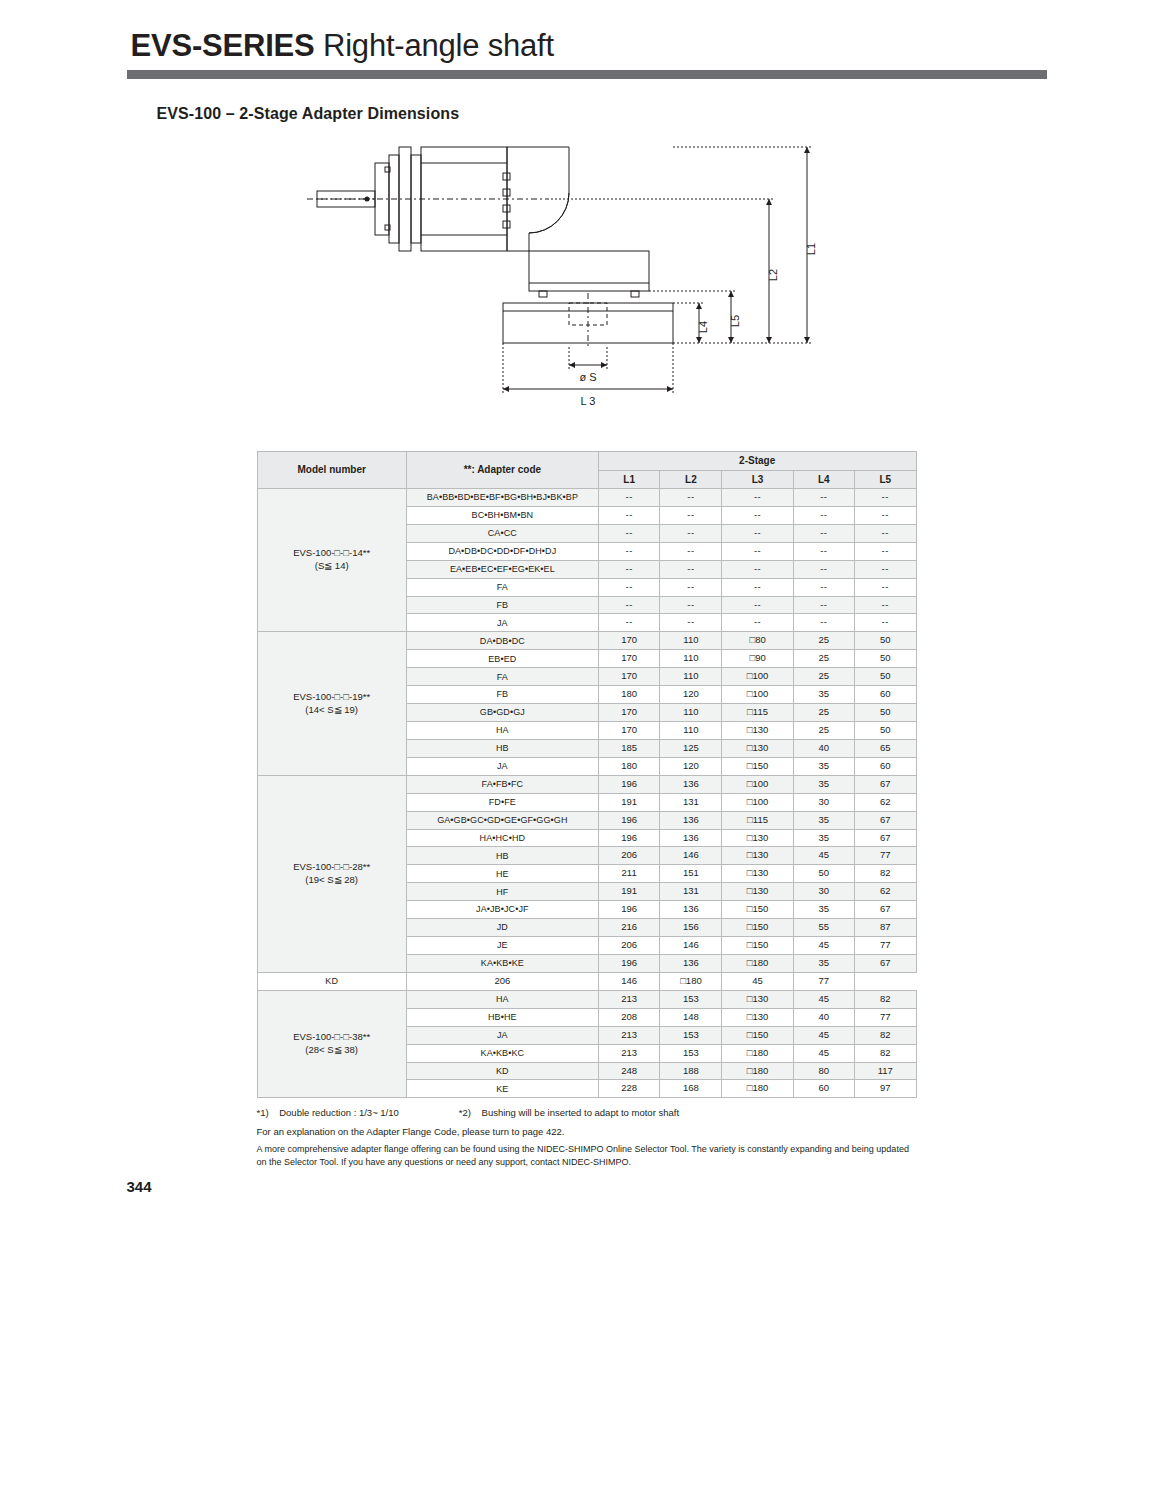EVS-SERIES Right-angle shaft
EVS-100 – 2-Stage Adapter Dimensions
L1 L2 L5 L4 ø S L 3
| Model number | **: Adapter code | 2-Stage |
| --- | --- | --- |
| L1 | L2 | L3 | L4 | L5 |
| EVS-100-□-□-14** (S≦ 14) | BA•BB•BD•BE•BF•BG•BH•BJ•BK•BP | -- | -- | -- | -- | -- |
| BC•BH•BM•BN | -- | -- | -- | -- | -- |
| CA•CC | -- | -- | -- | -- | -- |
| DA•DB•DC•DD•DF•DH•DJ | -- | -- | -- | -- | -- |
| EA•EB•EC•EF•EG•EK•EL | -- | -- | -- | -- | -- |
| FA | -- | -- | -- | -- | -- |
| FB | -- | -- | -- | -- | -- |
| JA | -- | -- | -- | -- | -- |
| EVS-100-□-□-19** (14< S≦ 19) | DA•DB•DC | 170 | 110 | □80 | 25 | 50 |
| EB•ED | 170 | 110 | □90 | 25 | 50 |
| FA | 170 | 110 | □100 | 25 | 50 |
| FB | 180 | 120 | □100 | 35 | 60 |
| GB•GD•GJ | 170 | 110 | □115 | 25 | 50 |
| HA | 170 | 110 | □130 | 25 | 50 |
| HB | 185 | 125 | □130 | 40 | 65 |
| JA | 180 | 120 | □150 | 35 | 60 |
| EVS-100-□-□-28** (19< S≦ 28) | FA•FB•FC | 196 | 136 | □100 | 35 | 67 |
| FD•FE | 191 | 131 | □100 | 30 | 62 |
| GA•GB•GC•GD•GE•GF•GG•GH | 196 | 136 | □115 | 35 | 67 |
| HA•HC•HD | 196 | 136 | □130 | 35 | 67 |
| HB | 206 | 146 | □130 | 45 | 77 |
| HE | 211 | 151 | □130 | 50 | 82 |
| HF | 191 | 131 | □130 | 30 | 62 |
| JA•JB•JC•JF | 196 | 136 | □150 | 35 | 67 |
| JD | 216 | 156 | □150 | 55 | 87 |
| JE | 206 | 146 | □150 | 45 | 77 |
| KA•KB•KE | 196 | 136 | □180 | 35 | 67 |
| KD | 206 | 146 | □180 | 45 | 77 |
| EVS-100-□-□-38** (28< S≦ 38) | HA | 213 | 153 | □130 | 45 | 82 |
| HB•HE | 208 | 148 | □130 | 40 | 77 |
| JA | 213 | 153 | □150 | 45 | 82 |
| KA•KB•KC | 213 | 153 | □180 | 45 | 82 |
| KD | 248 | 188 | □180 | 80 | 117 |
| KE | 228 | 168 | □180 | 60 | 97 |
*1) Double reduction : 1/3~ 1/10
*2) Bushing will be inserted to adapt to motor shaft
For an explanation on the Adapter Flange Code, please turn to page 422.
A more comprehensive adapter flange offering can be found using the NIDEC-SHIMPO Online Selector Tool. The variety is constantly expanding and being updated on the Selector Tool. If you have any questions or need any support, contact NIDEC-SHIMPO.
344